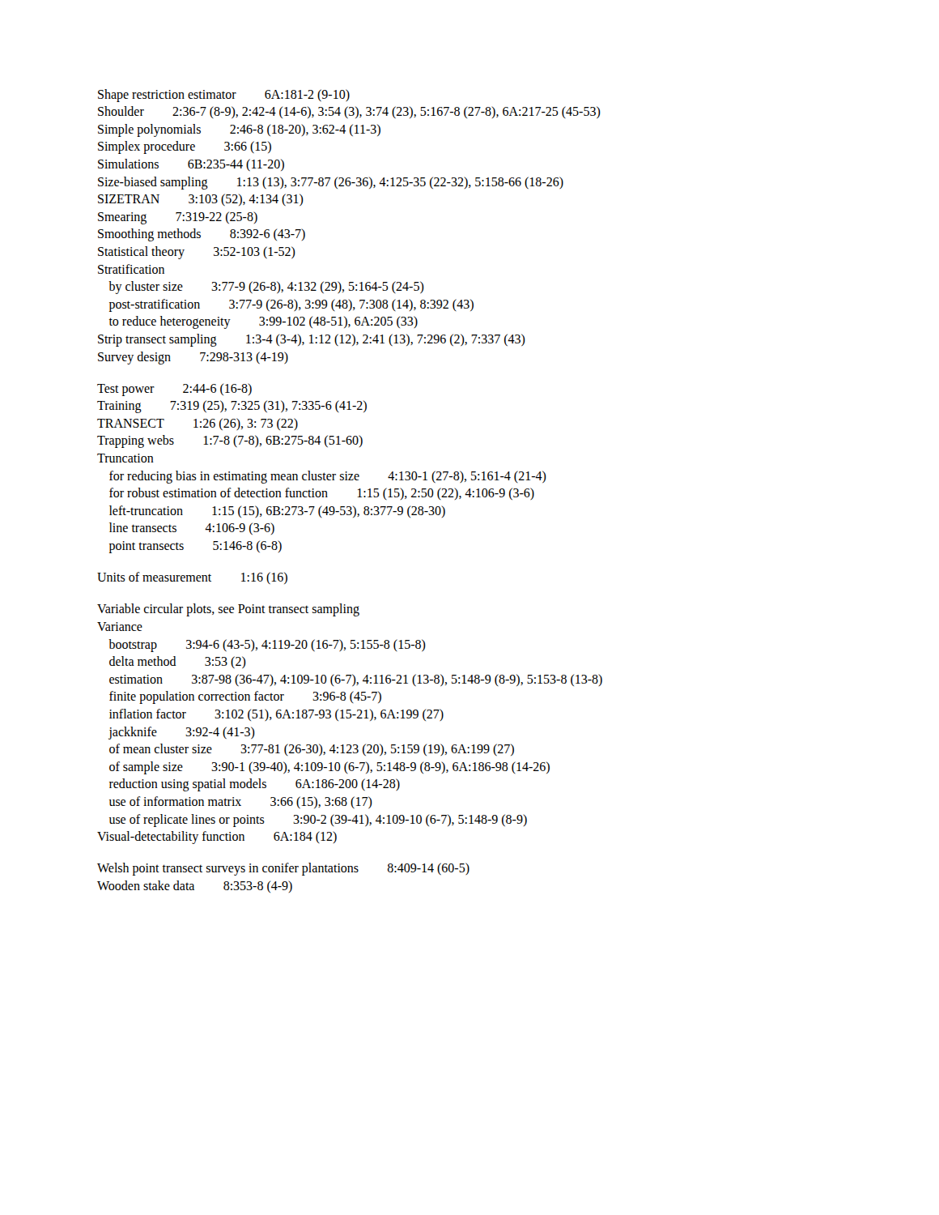Shape restriction estimator 6A:181-2 (9-10)
Shoulder 2:36-7 (8-9), 2:42-4 (14-6), 3:54 (3), 3:74 (23), 5:167-8 (27-8), 6A:217-25 (45-53)
Simple polynomials 2:46-8 (18-20), 3:62-4 (11-3)
Simplex procedure 3:66 (15)
Simulations 6B:235-44 (11-20)
Size-biased sampling 1:13 (13), 3:77-87 (26-36), 4:125-35 (22-32), 5:158-66 (18-26)
SIZETRAN 3:103 (52), 4:134 (31)
Smearing 7:319-22 (25-8)
Smoothing methods 8:392-6 (43-7)
Statistical theory 3:52-103 (1-52)
Stratification
by cluster size 3:77-9 (26-8), 4:132 (29), 5:164-5 (24-5)
post-stratification 3:77-9 (26-8), 3:99 (48), 7:308 (14), 8:392 (43)
to reduce heterogeneity 3:99-102 (48-51), 6A:205 (33)
Strip transect sampling 1:3-4 (3-4), 1:12 (12), 2:41 (13), 7:296 (2), 7:337 (43)
Survey design 7:298-313 (4-19)
Test power 2:44-6 (16-8)
Training 7:319 (25), 7:325 (31), 7:335-6 (41-2)
TRANSECT 1:26 (26), 3: 73 (22)
Trapping webs 1:7-8 (7-8), 6B:275-84 (51-60)
Truncation
for reducing bias in estimating mean cluster size 4:130-1 (27-8), 5:161-4 (21-4)
for robust estimation of detection function 1:15 (15), 2:50 (22), 4:106-9 (3-6)
left-truncation 1:15 (15), 6B:273-7 (49-53), 8:377-9 (28-30)
line transects 4:106-9 (3-6)
point transects 5:146-8 (6-8)
Units of measurement 1:16 (16)
Variable circular plots, see Point transect sampling
Variance
bootstrap 3:94-6 (43-5), 4:119-20 (16-7), 5:155-8 (15-8)
delta method 3:53 (2)
estimation 3:87-98 (36-47), 4:109-10 (6-7), 4:116-21 (13-8), 5:148-9 (8-9), 5:153-8 (13-8)
finite population correction factor 3:96-8 (45-7)
inflation factor 3:102 (51), 6A:187-93 (15-21), 6A:199 (27)
jackknife 3:92-4 (41-3)
of mean cluster size 3:77-81 (26-30), 4:123 (20), 5:159 (19), 6A:199 (27)
of sample size 3:90-1 (39-40), 4:109-10 (6-7), 5:148-9 (8-9), 6A:186-98 (14-26)
reduction using spatial models 6A:186-200 (14-28)
use of information matrix 3:66 (15), 3:68 (17)
use of replicate lines or points 3:90-2 (39-41), 4:109-10 (6-7), 5:148-9 (8-9)
Visual-detectability function 6A:184 (12)
Welsh point transect surveys in conifer plantations 8:409-14 (60-5)
Wooden stake data 8:353-8 (4-9)